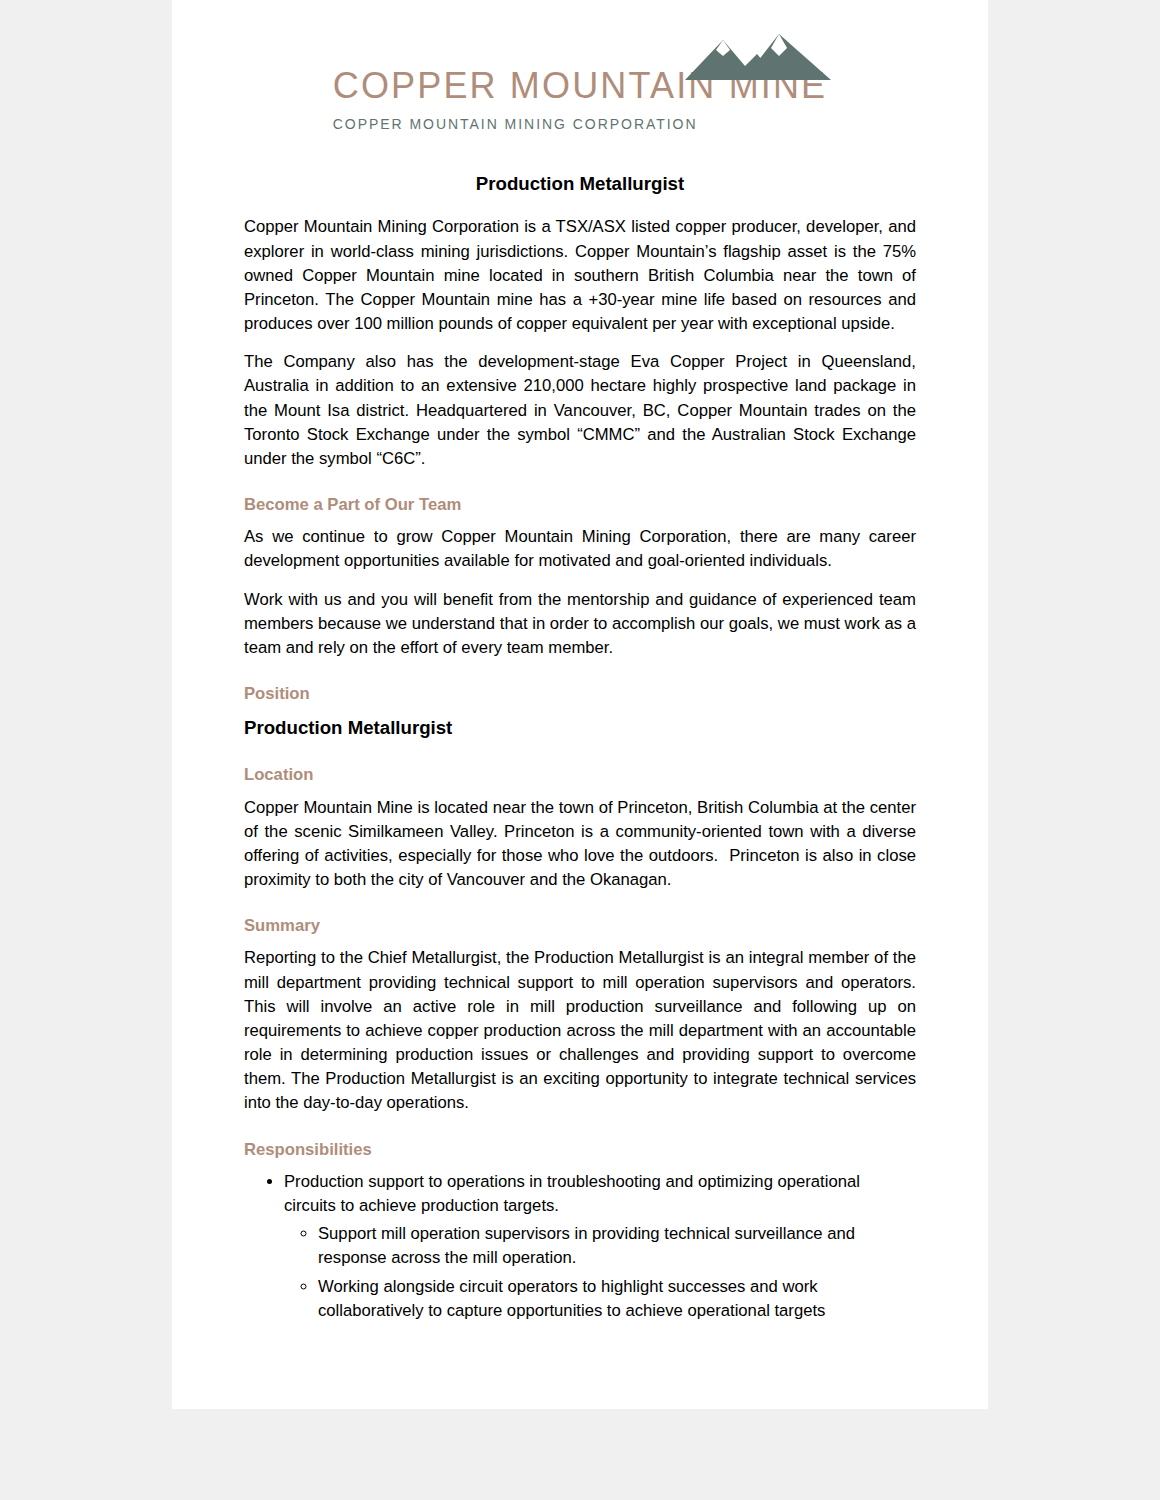COPPER MOUNTAIN MINE
COPPER MOUNTAIN MINING CORPORATION
Production Metallurgist
Copper Mountain Mining Corporation is a TSX/ASX listed copper producer, developer, and explorer in world-class mining jurisdictions. Copper Mountain’s flagship asset is the 75% owned Copper Mountain mine located in southern British Columbia near the town of Princeton. The Copper Mountain mine has a +30-year mine life based on resources and produces over 100 million pounds of copper equivalent per year with exceptional upside.
The Company also has the development-stage Eva Copper Project in Queensland, Australia in addition to an extensive 210,000 hectare highly prospective land package in the Mount Isa district. Headquartered in Vancouver, BC, Copper Mountain trades on the Toronto Stock Exchange under the symbol “CMMC” and the Australian Stock Exchange under the symbol “C6C”.
Become a Part of Our Team
As we continue to grow Copper Mountain Mining Corporation, there are many career development opportunities available for motivated and goal-oriented individuals.
Work with us and you will benefit from the mentorship and guidance of experienced team members because we understand that in order to accomplish our goals, we must work as a team and rely on the effort of every team member.
Position
Production Metallurgist
Location
Copper Mountain Mine is located near the town of Princeton, British Columbia at the center of the scenic Similkameen Valley. Princeton is a community-oriented town with a diverse offering of activities, especially for those who love the outdoors. Princeton is also in close proximity to both the city of Vancouver and the Okanagan.
Summary
Reporting to the Chief Metallurgist, the Production Metallurgist is an integral member of the mill department providing technical support to mill operation supervisors and operators. This will involve an active role in mill production surveillance and following up on requirements to achieve copper production across the mill department with an accountable role in determining production issues or challenges and providing support to overcome them. The Production Metallurgist is an exciting opportunity to integrate technical services into the day-to-day operations.
Responsibilities
Production support to operations in troubleshooting and optimizing operational circuits to achieve production targets.
Support mill operation supervisors in providing technical surveillance and response across the mill operation.
Working alongside circuit operators to highlight successes and work collaboratively to capture opportunities to achieve operational targets